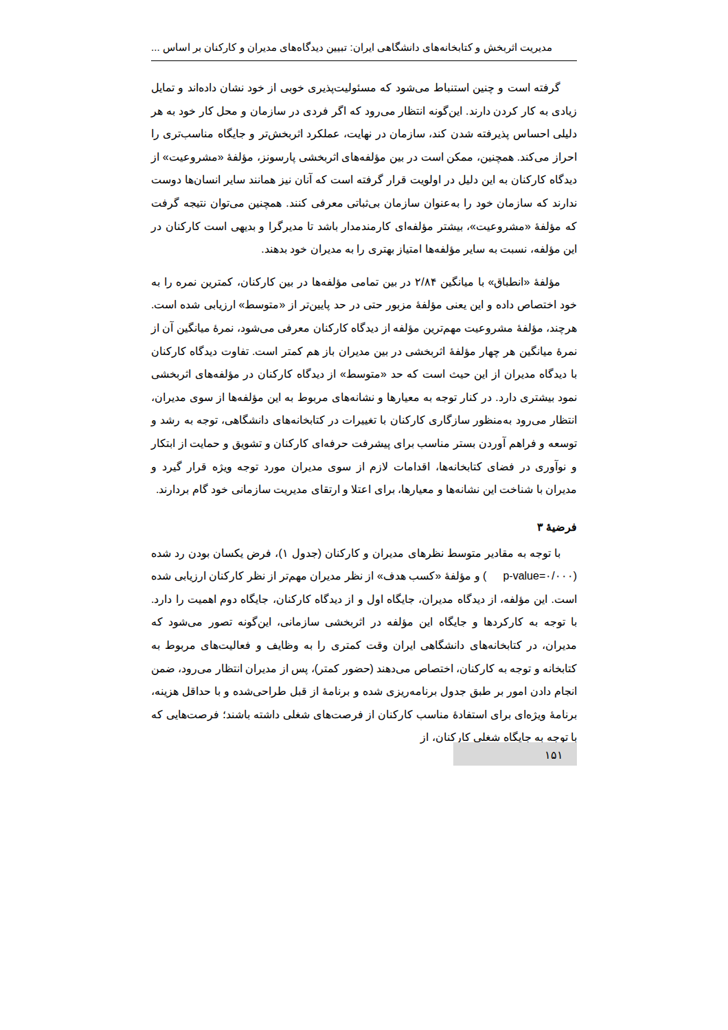مدیریت اثربخش و کتابخانه‌های دانشگاهی ایران: تبیین دیدگاه‌های مدیران و کارکنان بر اساس ...
گرفته است و چنین استنباط می‌شود که مسئولیت‌پذیری خوبی از خود نشان داده‌اند و تمایل زیادی به کار کردن دارند. این‌گونه انتظار می‌رود که اگر فردی در سازمان و محل کار خود به هر دلیلی احساس پذیرفته شدن کند، سازمان در نهایت، عملکرد اثربخش‌تر و جایگاه مناسب‌تری را احراز می‌کند. همچنین، ممکن است در بین مؤلفه‌های اثربخشی پارسونز، مؤلفهٔ «مشروعیت» از دیدگاه کارکنان به این دلیل در اولویت قرار گرفته است که آنان نیز همانند سایر انسان‌ها دوست ندارند که سازمان خود را به‌عنوان سازمان بی‌ثباتی معرفی کنند. همچنین می‌توان نتیجه گرفت که مؤلفهٔ «مشروعیت»، بیشتر مؤلفه‌ای کارمندمدار باشد تا مدیرگرا و بدیهی است کارکنان در این مؤلفه، نسبت به سایر مؤلفه‌ها امتیاز بهتری را به مدیران خود بدهند.
مؤلفهٔ «انطباق» با میانگین ۲/۸۴ در بین تمامی مؤلفه‌ها در بین کارکنان، کمترین نمره را به خود اختصاص داده و این یعنی مؤلفهٔ مزبور حتی در حد پایین‌تر از «متوسط» ارزیابی شده است. هرچند، مؤلفهٔ مشروعیت مهم‌ترین مؤلفه از دیدگاه کارکنان معرفی می‌شود، نمرهٔ میانگین آن از نمرهٔ میانگین هر چهار مؤلفهٔ اثربخشی در بین مدیران باز هم کمتر است. تفاوت دیدگاه کارکنان با دیدگاه مدیران از این حیث است که حد «متوسط» از دیدگاه کارکنان در مؤلفه‌های اثربخشی نمود بیشتری دارد. در کنار توجه به معیارها و نشانه‌های مربوط به این مؤلفه‌ها از سوی مدیران، انتظار می‌رود به‌منظور سازگاری کارکنان با تغییرات در کتابخانه‌های دانشگاهی، توجه به رشد و توسعه و فراهم آوردن بستر مناسب برای پیشرفت حرفه‌ای کارکنان و تشویق و حمایت از ابتکار و نوآوری در فضای کتابخانه‌ها، اقدامات لازم از سوی مدیران مورد توجه ویژه قرار گیرد و مدیران با شناخت این نشانه‌ها و معیارها، برای اعتلا و ارتقای مدیریت سازمانی خود گام بردارند.
فرضیهٔ ۳
با توجه به مقادیر متوسط نظرهای مدیران و کارکنان (جدول ۱)، فرض یکسان بودن رد شده (p-value=۰/۰۰۰) و مؤلفهٔ «کسب هدف» از نظر مدیران مهم‌تر از نظر کارکنان ارزیابی شده است. این مؤلفه، از دیدگاه مدیران، جایگاه اول و از دیدگاه کارکنان، جایگاه دوم اهمیت را دارد. با توجه به کارکردها و جایگاه این مؤلفه در اثربخشی سازمانی، این‌گونه تصور می‌شود که مدیران، در کتابخانه‌های دانشگاهی ایران وقت کمتری را به وظایف و فعالیت‌های مربوط به کتابخانه و توجه به کارکنان، اختصاص می‌دهند (حضور کمتر)، پس از مدیران انتظار می‌رود، ضمن انجام دادن امور بر طبق جدول برنامه‌ریزی شده و برنامهٔ از قبل طراحی‌شده و با حداقل هزینه، برنامهٔ ویژه‌ای برای استفادهٔ مناسب کارکنان از فرصت‌های شغلی داشته باشند؛ فرصت‌هایی که با توجه به جایگاه شغلی کارکنان، از
۱۵۱